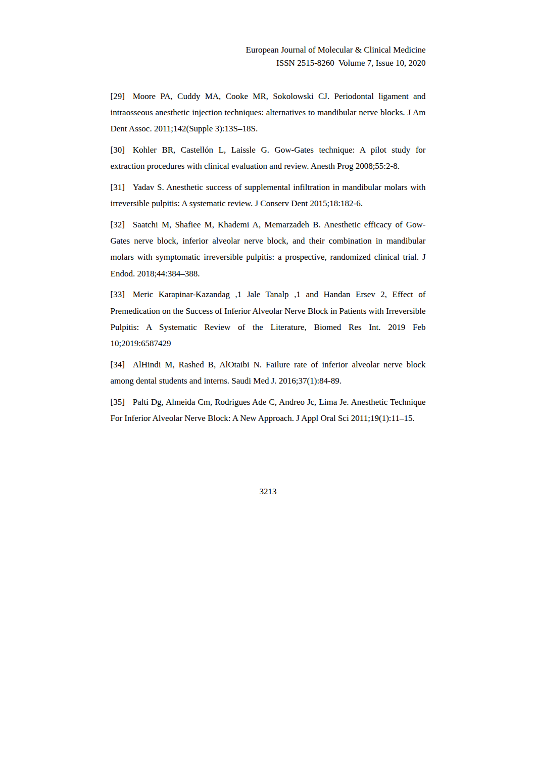European Journal of Molecular & Clinical Medicine
ISSN 2515-8260 Volume 7, Issue 10, 2020
[29] Moore PA, Cuddy MA, Cooke MR, Sokolowski CJ. Periodontal ligament and intraosseous anesthetic injection techniques: alternatives to mandibular nerve blocks. J Am Dent Assoc. 2011;142(Supple 3):13S–18S.
[30] Kohler BR, Castellón L, Laissle G. Gow-Gates technique: A pilot study for extraction procedures with clinical evaluation and review. Anesth Prog 2008;55:2-8.
[31] Yadav S. Anesthetic success of supplemental infiltration in mandibular molars with irreversible pulpitis: A systematic review. J Conserv Dent 2015;18:182-6.
[32] Saatchi M, Shafiee M, Khademi A, Memarzadeh B. Anesthetic efficacy of Gow-Gates nerve block, inferior alveolar nerve block, and their combination in mandibular molars with symptomatic irreversible pulpitis: a prospective, randomized clinical trial. J Endod. 2018;44:384–388.
[33] Meric Karapinar-Kazandag ,1 Jale Tanalp ,1 and Handan Ersev 2, Effect of Premedication on the Success of Inferior Alveolar Nerve Block in Patients with Irreversible Pulpitis: A Systematic Review of the Literature, Biomed Res Int. 2019 Feb 10;2019:6587429
[34] AlHindi M, Rashed B, AlOtaibi N. Failure rate of inferior alveolar nerve block among dental students and interns. Saudi Med J. 2016;37(1):84-89.
[35] Palti Dg, Almeida Cm, Rodrigues Ade C, Andreo Jc, Lima Je. Anesthetic Technique For Inferior Alveolar Nerve Block: A New Approach. J Appl Oral Sci 2011;19(1):11–15.
3213